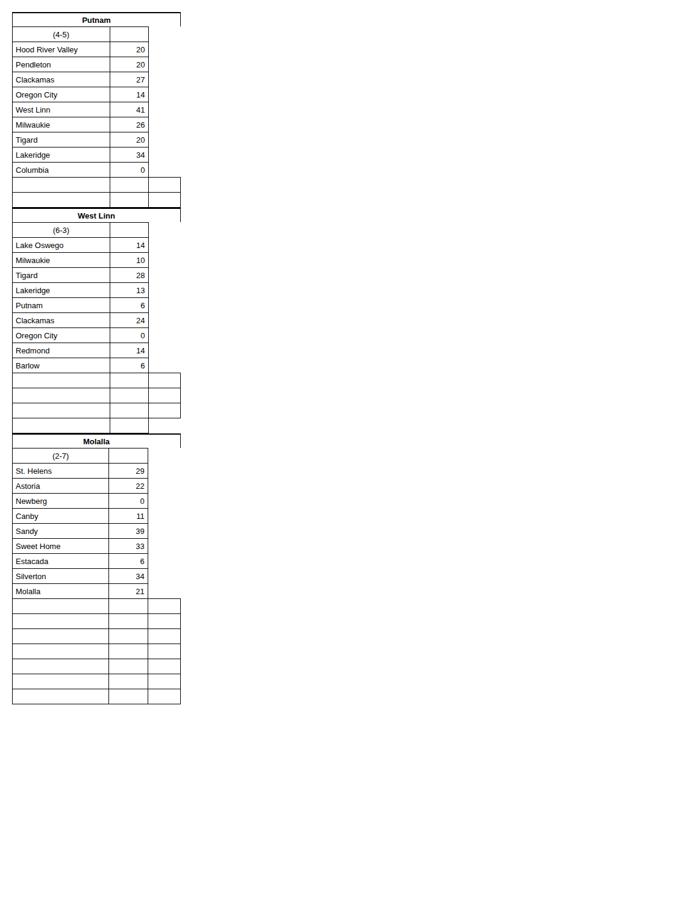Putnam
| (4-5) | |
| Hood River Valley | 20 |
| Pendleton | 20 |
| Clackamas | 27 |
| Oregon City | 14 |
| West Linn | 41 |
| Milwaukie | 26 |
| Tigard | 20 |
| Lakeridge | 34 |
| Columbia | 0 |
West Linn
| (6-3) | |
| Lake Oswego | 14 |
| Milwaukie | 10 |
| Tigard | 28 |
| Lakeridge | 13 |
| Putnam | 6 |
| Clackamas | 24 |
| Oregon City | 0 |
| Redmond | 14 |
| Barlow | 6 |
Molalla
| (2-7) | |
| St. Helens | 29 |
| Astoria | 22 |
| Newberg | 0 |
| Canby | 11 |
| Sandy | 39 |
| Sweet Home | 33 |
| Estacada | 6 |
| Silverton | 34 |
| Molalla | 21 |